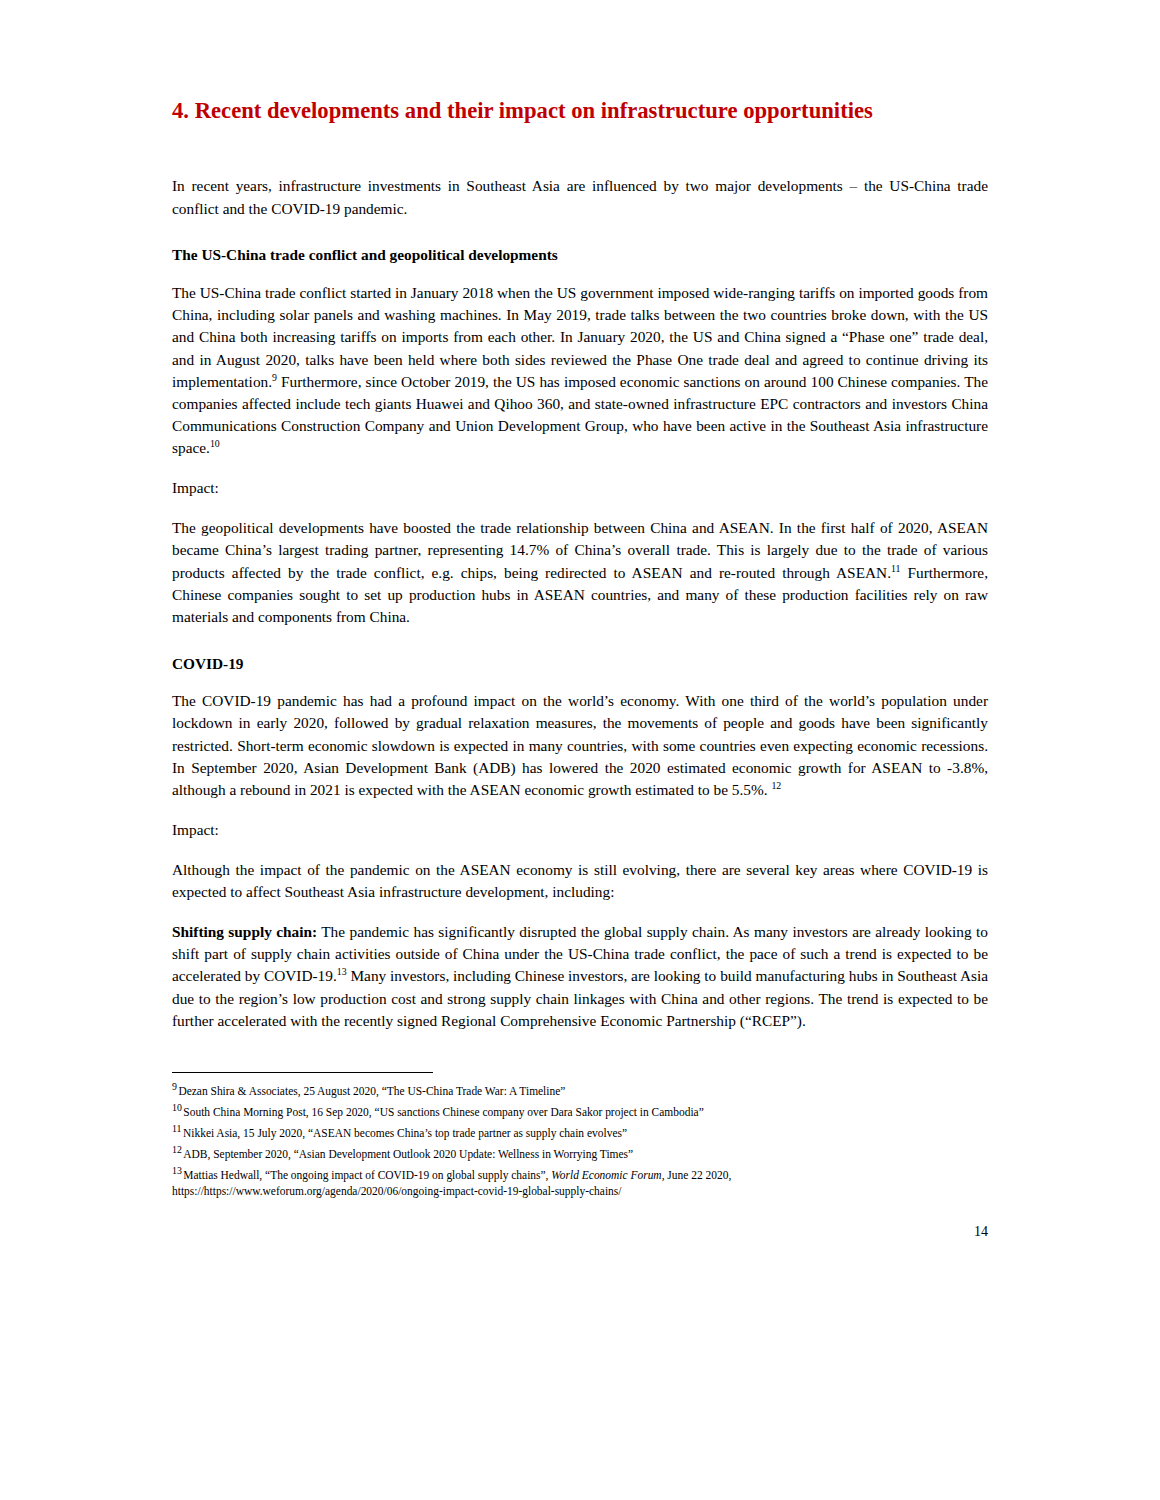4. Recent developments and their impact on infrastructure opportunities
In recent years, infrastructure investments in Southeast Asia are influenced by two major developments – the US-China trade conflict and the COVID-19 pandemic.
The US-China trade conflict and geopolitical developments
The US-China trade conflict started in January 2018 when the US government imposed wide-ranging tariffs on imported goods from China, including solar panels and washing machines. In May 2019, trade talks between the two countries broke down, with the US and China both increasing tariffs on imports from each other. In January 2020, the US and China signed a “Phase one” trade deal, and in August 2020, talks have been held where both sides reviewed the Phase One trade deal and agreed to continue driving its implementation.9 Furthermore, since October 2019, the US has imposed economic sanctions on around 100 Chinese companies. The companies affected include tech giants Huawei and Qihoo 360, and state-owned infrastructure EPC contractors and investors China Communications Construction Company and Union Development Group, who have been active in the Southeast Asia infrastructure space.10
Impact:
The geopolitical developments have boosted the trade relationship between China and ASEAN. In the first half of 2020, ASEAN became China’s largest trading partner, representing 14.7% of China’s overall trade. This is largely due to the trade of various products affected by the trade conflict, e.g. chips, being redirected to ASEAN and re-routed through ASEAN.11 Furthermore, Chinese companies sought to set up production hubs in ASEAN countries, and many of these production facilities rely on raw materials and components from China.
COVID-19
The COVID-19 pandemic has had a profound impact on the world’s economy. With one third of the world’s population under lockdown in early 2020, followed by gradual relaxation measures, the movements of people and goods have been significantly restricted. Short-term economic slowdown is expected in many countries, with some countries even expecting economic recessions. In September 2020, Asian Development Bank (ADB) has lowered the 2020 estimated economic growth for ASEAN to -3.8%, although a rebound in 2021 is expected with the ASEAN economic growth estimated to be 5.5%. 12
Impact:
Although the impact of the pandemic on the ASEAN economy is still evolving, there are several key areas where COVID-19 is expected to affect Southeast Asia infrastructure development, including:
Shifting supply chain: The pandemic has significantly disrupted the global supply chain. As many investors are already looking to shift part of supply chain activities outside of China under the US-China trade conflict, the pace of such a trend is expected to be accelerated by COVID-19.13 Many investors, including Chinese investors, are looking to build manufacturing hubs in Southeast Asia due to the region’s low production cost and strong supply chain linkages with China and other regions. The trend is expected to be further accelerated with the recently signed Regional Comprehensive Economic Partnership (“RCEP”).
9 Dezan Shira & Associates, 25 August 2020, “The US-China Trade War: A Timeline”
10 South China Morning Post, 16 Sep 2020, “US sanctions Chinese company over Dara Sakor project in Cambodia”
11 Nikkei Asia, 15 July 2020, “ASEAN becomes China’s top trade partner as supply chain evolves”
12 ADB, September 2020, “Asian Development Outlook 2020 Update: Wellness in Worrying Times”
13 Mattias Hedwall, “The ongoing impact of COVID-19 on global supply chains”, World Economic Forum, June 22 2020, https://https://www.weforum.org/agenda/2020/06/ongoing-impact-covid-19-global-supply-chains/
14